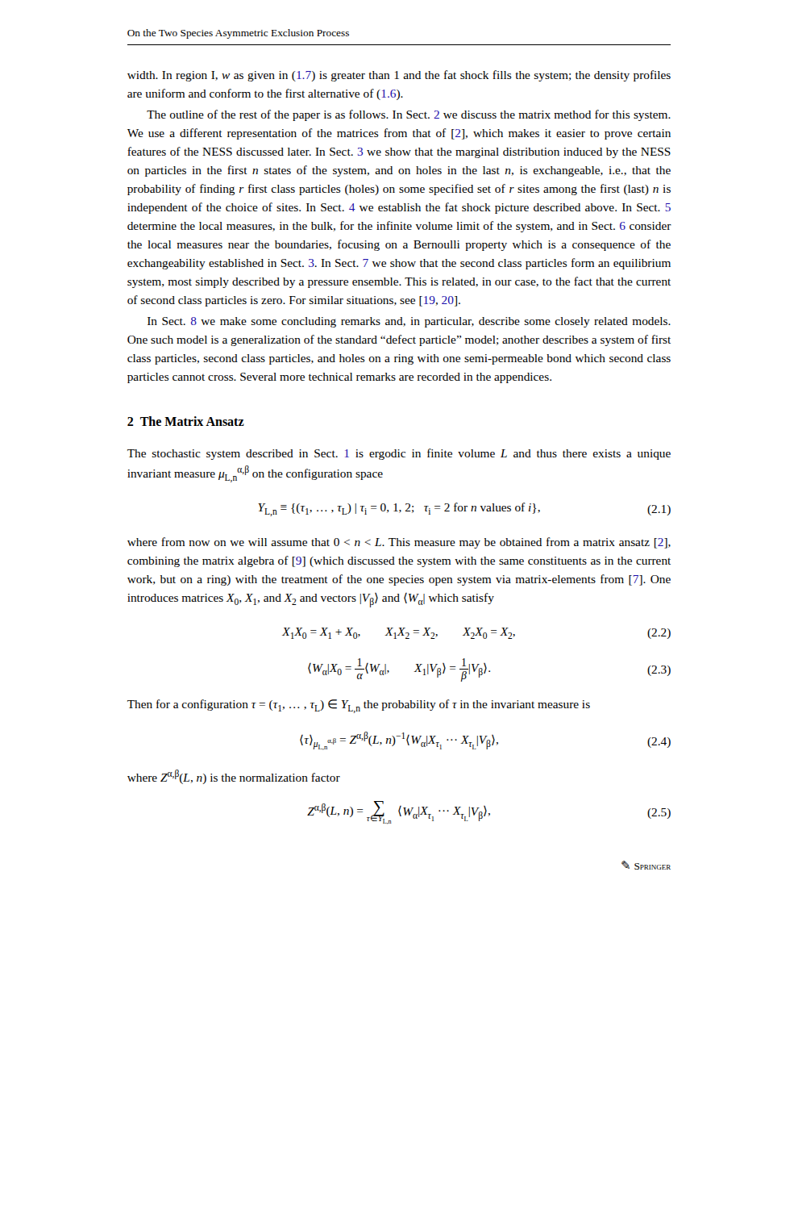On the Two Species Asymmetric Exclusion Process
width. In region I, w as given in (1.7) is greater than 1 and the fat shock fills the system; the density profiles are uniform and conform to the first alternative of (1.6).
The outline of the rest of the paper is as follows. In Sect. 2 we discuss the matrix method for this system. We use a different representation of the matrices from that of [2], which makes it easier to prove certain features of the NESS discussed later. In Sect. 3 we show that the marginal distribution induced by the NESS on particles in the first n states of the system, and on holes in the last n, is exchangeable, i.e., that the probability of finding r first class particles (holes) on some specified set of r sites among the first (last) n is independent of the choice of sites. In Sect. 4 we establish the fat shock picture described above. In Sect. 5 determine the local measures, in the bulk, for the infinite volume limit of the system, and in Sect. 6 consider the local measures near the boundaries, focusing on a Bernoulli property which is a consequence of the exchangeability established in Sect. 3. In Sect. 7 we show that the second class particles form an equilibrium system, most simply described by a pressure ensemble. This is related, in our case, to the fact that the current of second class particles is zero. For similar situations, see [19, 20].
In Sect. 8 we make some concluding remarks and, in particular, describe some closely related models. One such model is a generalization of the standard “defect particle” model; another describes a system of first class particles, second class particles, and holes on a ring with one semi-permeable bond which second class particles cannot cross. Several more technical remarks are recorded in the appendices.
2 The Matrix Ansatz
The stochastic system described in Sect. 1 is ergodic in finite volume L and thus there exists a unique invariant measure μL,nα,β on the configuration space
YL,n ≡ {(τ1, … , τL) | τi = 0, 1, 2; τi = 2 for n values of i}, (2.1)
where from now on we will assume that 0 < n < L. This measure may be obtained from a matrix ansatz [2], combining the matrix algebra of [9] (which discussed the system with the same constituents as in the current work, but on a ring) with the treatment of the one species open system via matrix-elements from [7]. One introduces matrices X0, X1, and X2 and vectors |Vβ⟩ and ⟨Wα| which satisfy
X1X0 = X1 + X0, X1X2 = X2, X2X0 = X2, (2.2)
⟨Wα|X0 = 1 α⟨Wα|, X1|Vβ⟩ = 1 β|Vβ⟩. (2.3)
Then for a configuration τ = (τ1, … , τL) ∈ YL,n the probability of τ in the invariant measure is
⟨τ⟩μL,nα,β = Zα,β(L, n)−1⟨Wα|Xτ1 ··· XτL|Vβ⟩, (2.4)
where Zα,β(L, n) is the normalization factor
Zα,β(L, n) = ∑τ∈YL,n ⟨Wα|Xτ1 ··· XτL|Vβ⟩, (2.5)
✎ Springer